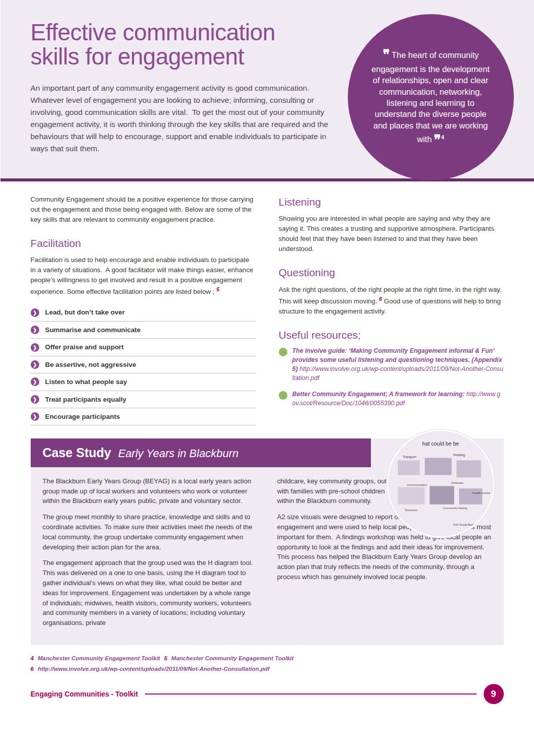Effective communication
skills for engagement
An important part of any community engagement activity is good communication. Whatever level of engagement you are looking to achieve; informing, consulting or involving, good communication skills are vital. To get the most out of your community engagement activity, it is worth thinking through the key skills that are required and the behaviours that will help to encourage, support and enable individuals to participate in ways that suit them.
❞ The heart of community engagement is the development of relationships, open and clear communication, networking, listening and learning to understand the diverse people and places that we are working with ❞4
Community Engagement should be a positive experience for those carrying out the engagement and those being engaged with. Below are some of the key skills that are relevant to community engagement practice.
Facilitation
Facilitation is used to help encourage and enable individuals to participate in a variety of situations. A good facilitator will make things easier, enhance people’s willingness to get involved and result in a positive engagement experience. Some effective facilitation points are listed below ; 5
❯Lead, but don’t take over
❯Summarise and communicate
❯Offer praise and support
❯Be assertive, not aggressive
❯Listen to what people say
❯Treat participants equally
❯Encourage participants
Listening
Showing you are interested in what people are saying and why they are saying it. This creates a trusting and supportive atmosphere. Participants should feel that they have been listened to and that they have been understood.
Questioning
Ask the right questions, of the right people at the right time, in the right way. This will keep discussion moving. 6 Good use of questions will help to bring structure to the engagement activity.
Useful resources;
🔗
The Involve guide: ‘Making Community Engagement informal & Fun’ provides some useful listening and questioning techniques. (Appendix 5) http://www.involve.org.uk/wp-content/uploads/2011/09/Not-Another-Consultation.pdf
🔗
Better Community Engagement; A framework for learning: http://www.gov.scot/Resource/Doc/1046/0055390.pdf
Case Study Early Years in Blackburn
The Blackburn Early Years Group (BEYAG) is a local early years action group made up of local workers and volunteers who work or volunteer within the Blackburn early years public, private and voluntary sector.
The group meet monthly to share practice, knowledge and skills and to coordinate activities. To make sure their activities meet the needs of the local community, the group undertake community engagement when developing their action plan for the area.
The engagement approach that the group used was the H diagram tool. This was delivered on a one to one basis, using the H diagram tool to gather individual’s views on what they like, what could be better and ideas for improvement. Engagement was undertaken by a whole range of individuals; midwives, health visitors, community workers, volunteers and community members in a variety of locations; including voluntary organisations, private
childcare, key community groups, outside nurseries, the Mill Centre – all with families with pre-school children that live, work or access services within the Blackburn community.
A2 size visuals were designed to report on the findings of the engagement and were used to help local people prioritise what was most important for them. A findings workshop was held to give local people an opportunity to look at the findings and add their ideas for improvement. This process has helped the Blackburn Early Years Group develop an action plan that truly reflects the needs of the community, through a process which has genuinely involved local people.
4 Manchester Community Engagement Toolkit 5 Manchester Community Engagement Toolkit
6 http://www.involve.org.uk/wp-content/uploads/2011/09/Not-Another-Consultation.pdf
Engaging Communities - Toolkit 9